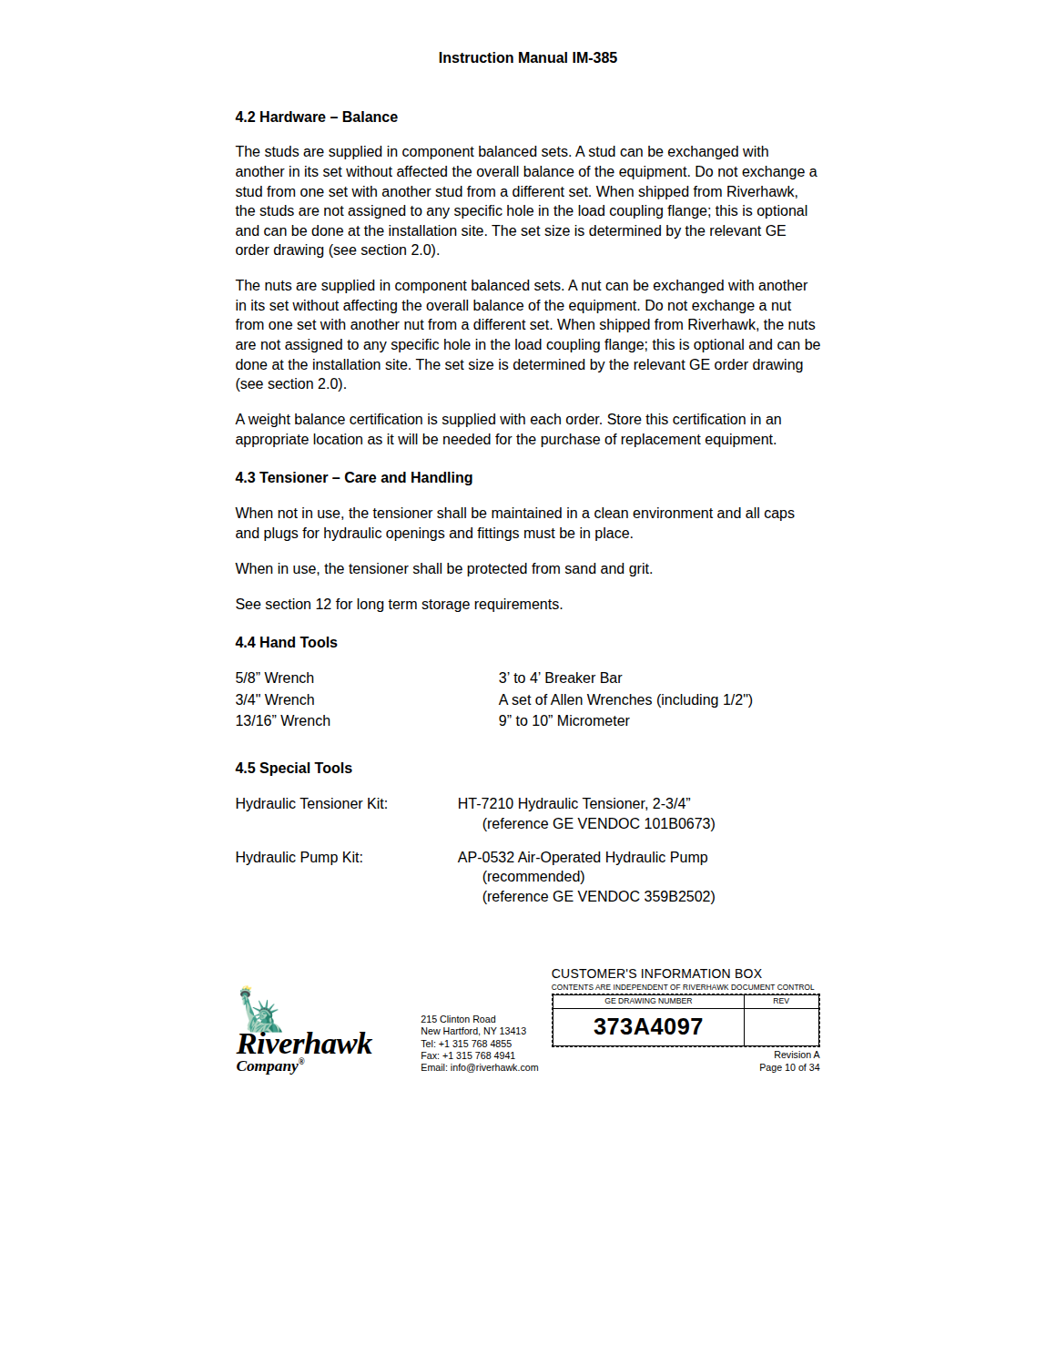Instruction Manual IM-385
4.2 Hardware – Balance
The studs are supplied in component balanced sets. A stud can be exchanged with another in its set without affected the overall balance of the equipment. Do not exchange a stud from one set with another stud from a different set. When shipped from Riverhawk, the studs are not assigned to any specific hole in the load coupling flange; this is optional and can be done at the installation site. The set size is determined by the relevant GE order drawing (see section 2.0).
The nuts are supplied in component balanced sets. A nut can be exchanged with another in its set without affecting the overall balance of the equipment. Do not exchange a nut from one set with another nut from a different set. When shipped from Riverhawk, the nuts are not assigned to any specific hole in the load coupling flange; this is optional and can be done at the installation site. The set size is determined by the relevant GE order drawing (see section 2.0).
A weight balance certification is supplied with each order. Store this certification in an appropriate location as it will be needed for the purchase of replacement equipment.
4.3 Tensioner – Care and Handling
When not in use, the tensioner shall be maintained in a clean environment and all caps and plugs for hydraulic openings and fittings must be in place.
When in use, the tensioner shall be protected from sand and grit.
See section 12 for long term storage requirements.
4.4 Hand Tools
| 5/8” Wrench | 3’ to 4’ Breaker Bar |
| 3/4" Wrench | A set of Allen Wrenches (including 1/2") |
| 13/16” Wrench | 9” to 10” Micrometer |
4.5 Special Tools
| Hydraulic Tensioner Kit: | HT-7210 Hydraulic Tensioner, 2-3/4” (reference GE VENDOC 101B0673) |
| Hydraulic Pump Kit: | AP-0532 Air-Operated Hydraulic Pump (recommended) (reference GE VENDOC 359B2502) |
| 🗽 Riverhawk Company ® | 215 Clinton Road New Hartford, NY 13413 Tel: +1 315 768 4855 Fax: +1 315 768 4941 Email: info@riverhawk.com | CUSTOMER'S INFORMATION BOX CONTENTS ARE INDEPENDENT OF RIVERHAWK DOCUMENT CONTROL / GE DRAWING NUMBER / REV / / 373A4097 / / Revision A Page 10 of 34 |